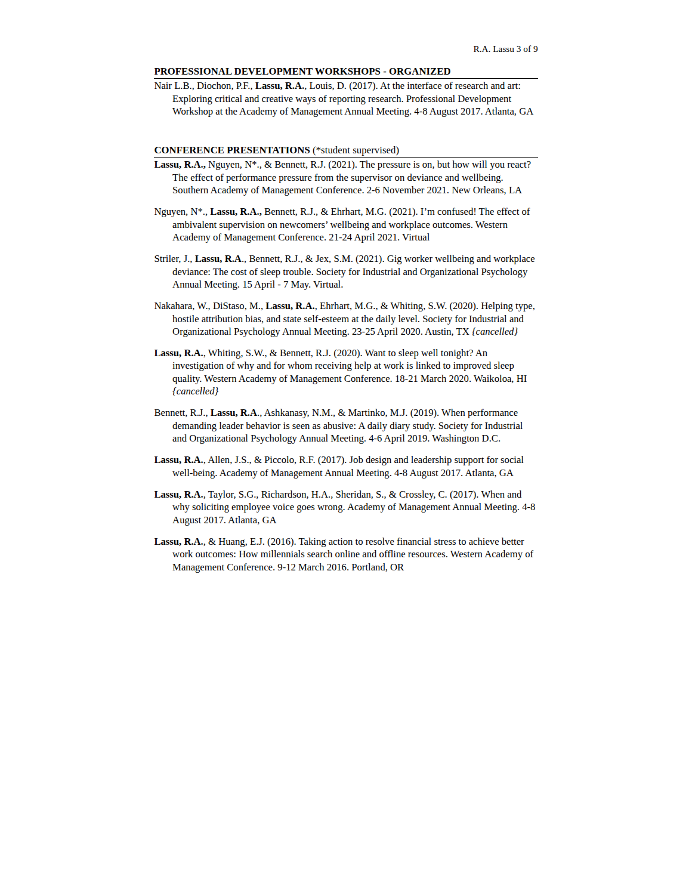R.A. Lassu 3 of 9
Professional Development Workshops - Organized
Nair L.B., Diochon, P.F., Lassu, R.A., Louis, D. (2017). At the interface of research and art: Exploring critical and creative ways of reporting research. Professional Development Workshop at the Academy of Management Annual Meeting. 4-8 August 2017. Atlanta, GA
Conference Presentations (*student supervised)
Lassu, R.A., Nguyen, N*., & Bennett, R.J. (2021). The pressure is on, but how will you react? The effect of performance pressure from the supervisor on deviance and wellbeing. Southern Academy of Management Conference. 2-6 November 2021. New Orleans, LA
Nguyen, N*., Lassu, R.A., Bennett, R.J., & Ehrhart, M.G. (2021). I’m confused! The effect of ambivalent supervision on newcomers’ wellbeing and workplace outcomes. Western Academy of Management Conference. 21-24 April 2021. Virtual
Striler, J., Lassu, R.A., Bennett, R.J., & Jex, S.M. (2021). Gig worker wellbeing and workplace deviance: The cost of sleep trouble. Society for Industrial and Organizational Psychology Annual Meeting. 15 April - 7 May. Virtual.
Nakahara, W., DiStaso, M., Lassu, R.A., Ehrhart, M.G., & Whiting, S.W. (2020). Helping type, hostile attribution bias, and state self-esteem at the daily level. Society for Industrial and Organizational Psychology Annual Meeting. 23-25 April 2020. Austin, TX {cancelled}
Lassu, R.A., Whiting, S.W., & Bennett, R.J. (2020). Want to sleep well tonight? An investigation of why and for whom receiving help at work is linked to improved sleep quality. Western Academy of Management Conference. 18-21 March 2020. Waikoloa, HI {cancelled}
Bennett, R.J., Lassu, R.A., Ashkanasy, N.M., & Martinko, M.J. (2019). When performance demanding leader behavior is seen as abusive: A daily diary study. Society for Industrial and Organizational Psychology Annual Meeting. 4-6 April 2019. Washington D.C.
Lassu, R.A., Allen, J.S., & Piccolo, R.F. (2017). Job design and leadership support for social well-being. Academy of Management Annual Meeting. 4-8 August 2017. Atlanta, GA
Lassu, R.A., Taylor, S.G., Richardson, H.A., Sheridan, S., & Crossley, C. (2017). When and why soliciting employee voice goes wrong. Academy of Management Annual Meeting. 4-8 August 2017. Atlanta, GA
Lassu, R.A., & Huang, E.J. (2016). Taking action to resolve financial stress to achieve better work outcomes: How millennials search online and offline resources. Western Academy of Management Conference. 9-12 March 2016. Portland, OR